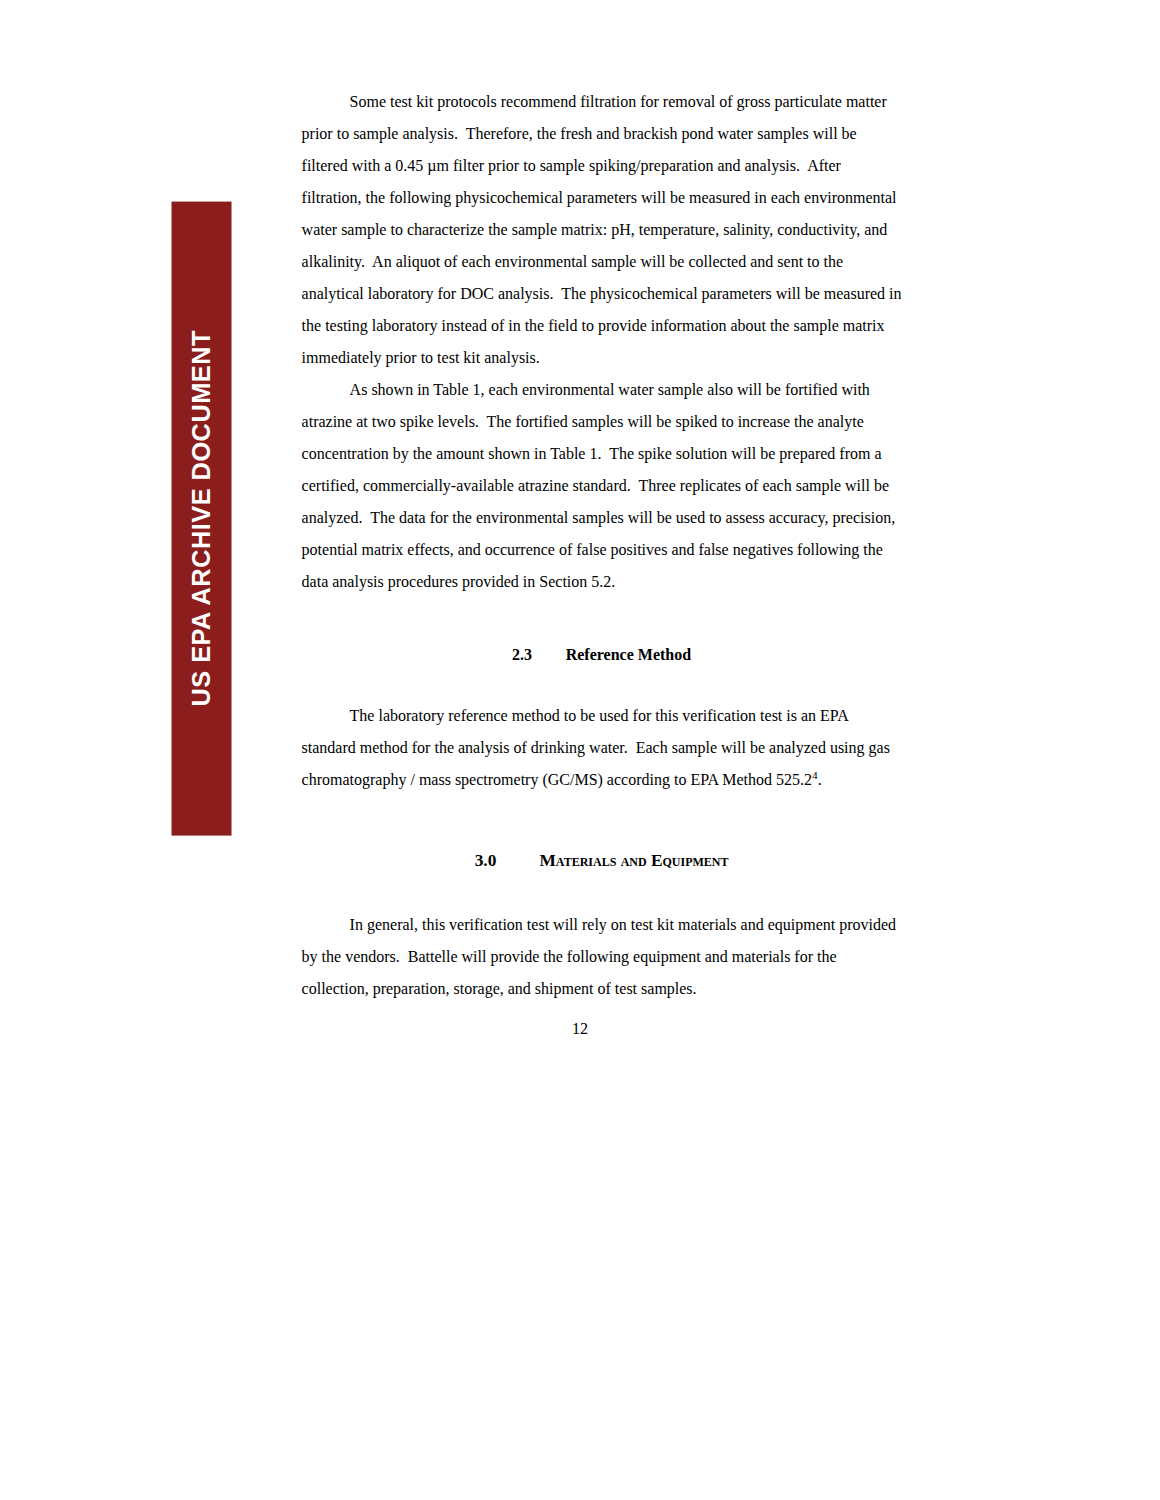US EPA ARCHIVE DOCUMENT
Some test kit protocols recommend filtration for removal of gross particulate matter prior to sample analysis. Therefore, the fresh and brackish pond water samples will be filtered with a 0.45 µm filter prior to sample spiking/preparation and analysis. After filtration, the following physicochemical parameters will be measured in each environmental water sample to characterize the sample matrix: pH, temperature, salinity, conductivity, and alkalinity. An aliquot of each environmental sample will be collected and sent to the analytical laboratory for DOC analysis. The physicochemical parameters will be measured in the testing laboratory instead of in the field to provide information about the sample matrix immediately prior to test kit analysis.
As shown in Table 1, each environmental water sample also will be fortified with atrazine at two spike levels. The fortified samples will be spiked to increase the analyte concentration by the amount shown in Table 1. The spike solution will be prepared from a certified, commercially-available atrazine standard. Three replicates of each sample will be analyzed. The data for the environmental samples will be used to assess accuracy, precision, potential matrix effects, and occurrence of false positives and false negatives following the data analysis procedures provided in Section 5.2.
2.3 Reference Method
The laboratory reference method to be used for this verification test is an EPA standard method for the analysis of drinking water. Each sample will be analyzed using gas chromatography / mass spectrometry (GC/MS) according to EPA Method 525.24.
3.0 Materials and Equipment
In general, this verification test will rely on test kit materials and equipment provided by the vendors. Battelle will provide the following equipment and materials for the collection, preparation, storage, and shipment of test samples.
12